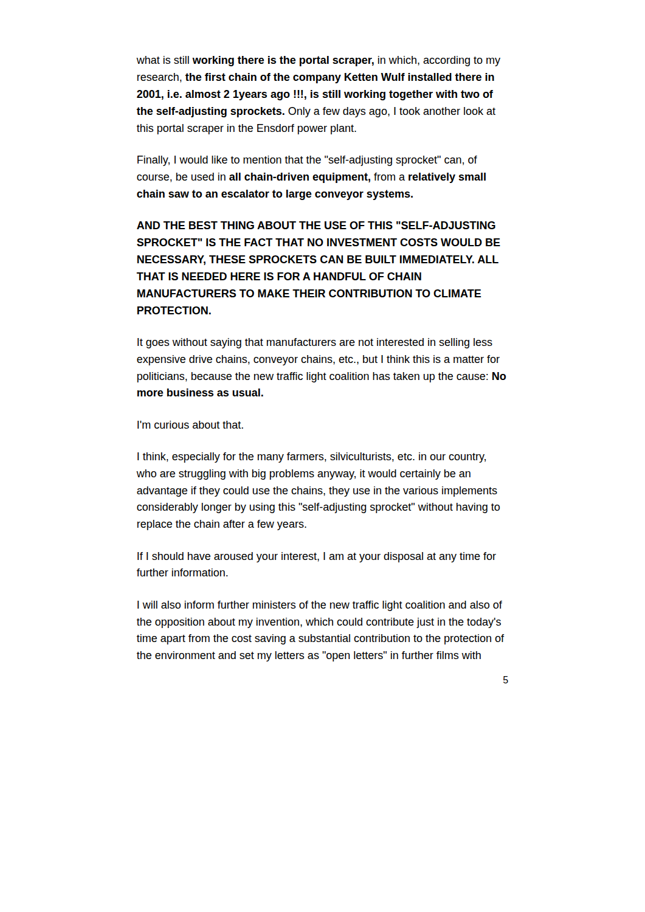what is still working there is the portal scraper, in which, according to my research, the first chain of the company Ketten Wulf installed there in 2001, i.e. almost 2 1years ago !!!, is still working together with two of the self-adjusting sprockets. Only a few days ago, I took another look at this portal scraper in the Ensdorf power plant.
Finally, I would like to mention that the "self-adjusting sprocket" can, of course, be used in all chain-driven equipment, from a relatively small chain saw to an escalator to large conveyor systems.
AND THE BEST THING ABOUT THE USE OF THIS "SELF-ADJUSTING SPROCKET" IS THE FACT THAT NO INVESTMENT COSTS WOULD BE NECESSARY, THESE SPROCKETS CAN BE BUILT IMMEDIATELY. ALL THAT IS NEEDED HERE IS FOR A HANDFUL OF CHAIN MANUFACTURERS TO MAKE THEIR CONTRIBUTION TO CLIMATE PROTECTION.
It goes without saying that manufacturers are not interested in selling less expensive drive chains, conveyor chains, etc., but I think this is a matter for politicians, because the new traffic light coalition has taken up the cause: No more business as usual.
I'm curious about that.
I think, especially for the many farmers, silviculturists, etc. in our country, who are struggling with big problems anyway, it would certainly be an advantage if they could use the chains, they use in the various implements considerably longer by using this "self-adjusting sprocket" without having to replace the chain after a few years.
If I should have aroused your interest, I am at your disposal at any time for further information.
I will also inform further ministers of the new traffic light coalition and also of the opposition about my invention, which could contribute just in the today's time apart from the cost saving a substantial contribution to the protection of the environment and set my letters as "open letters" in further films with
5